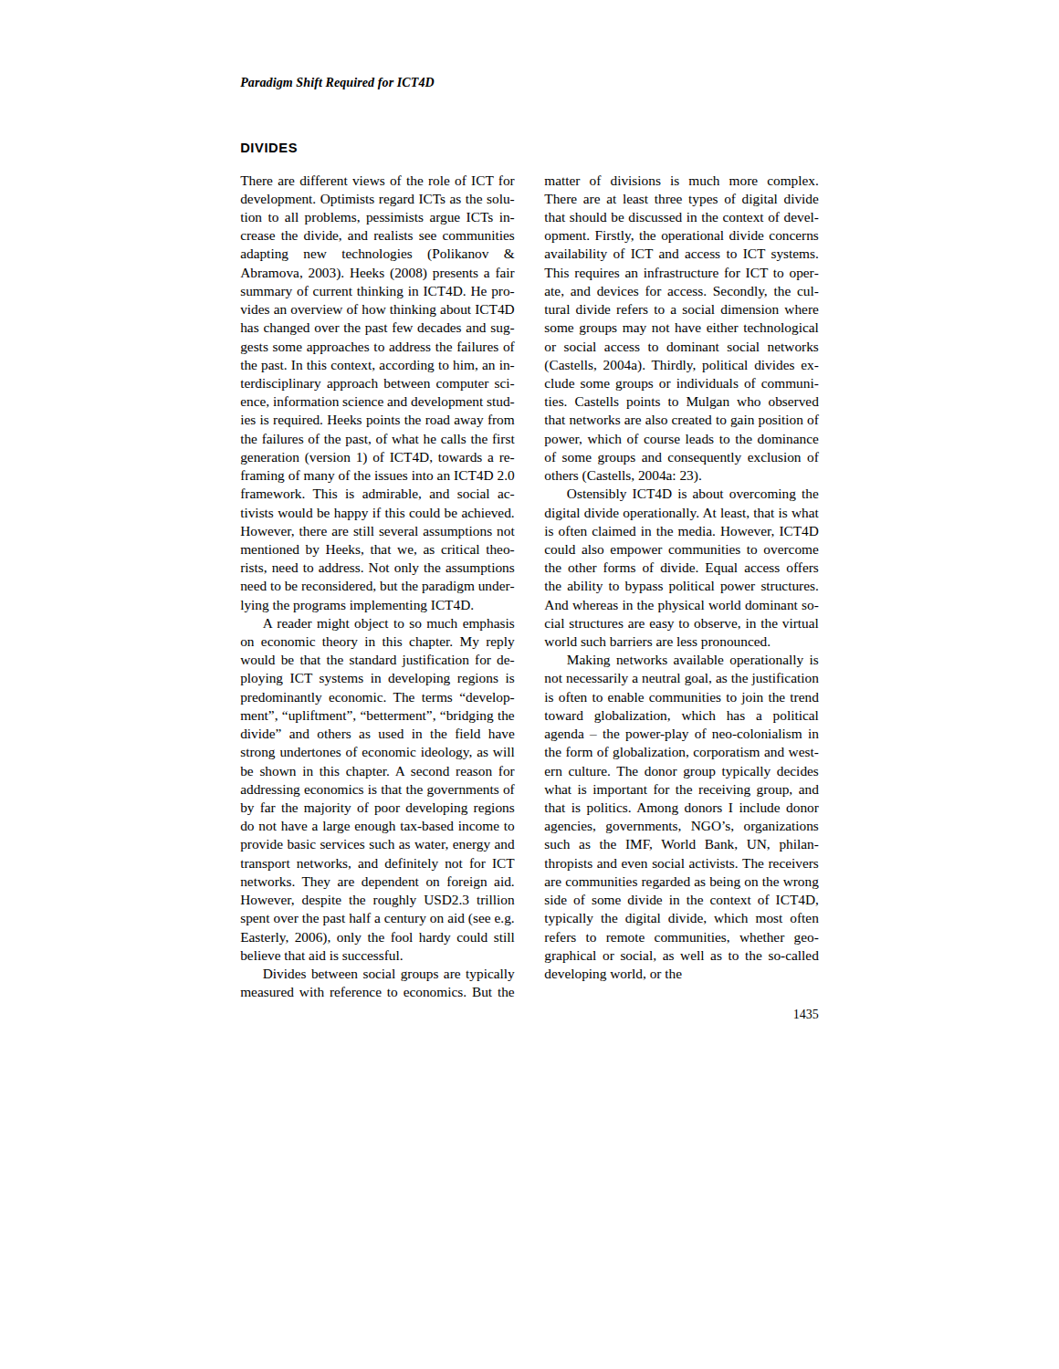Paradigm Shift Required for ICT4D
DIVIDES
There are different views of the role of ICT for development. Optimists regard ICTs as the solution to all problems, pessimists argue ICTs increase the divide, and realists see communities adapting new technologies (Polikanov & Abramova, 2003). Heeks (2008) presents a fair summary of current thinking in ICT4D. He provides an overview of how thinking about ICT4D has changed over the past few decades and suggests some approaches to address the failures of the past. In this context, according to him, an interdisciplinary approach between computer science, information science and development studies is required. Heeks points the road away from the failures of the past, of what he calls the first generation (version 1) of ICT4D, towards a reframing of many of the issues into an ICT4D 2.0 framework. This is admirable, and social activists would be happy if this could be achieved. However, there are still several assumptions not mentioned by Heeks, that we, as critical theorists, need to address. Not only the assumptions need to be reconsidered, but the paradigm underlying the programs implementing ICT4D.
A reader might object to so much emphasis on economic theory in this chapter. My reply would be that the standard justification for deploying ICT systems in developing regions is predominantly economic. The terms “development”, “upliftment”, “betterment”, “bridging the divide” and others as used in the field have strong undertones of economic ideology, as will be shown in this chapter. A second reason for addressing economics is that the governments of by far the majority of poor developing regions do not have a large enough tax-based income to provide basic services such as water, energy and transport networks, and definitely not for ICT networks. They are dependent on foreign aid. However, despite the roughly USD2.3 trillion spent over the past half a century on aid (see e.g. Easterly, 2006), only the fool hardy could still believe that aid is successful.
Divides between social groups are typically measured with reference to economics. But the matter of divisions is much more complex. There are at least three types of digital divide that should be discussed in the context of development. Firstly, the operational divide concerns availability of ICT and access to ICT systems. This requires an infrastructure for ICT to operate, and devices for access. Secondly, the cultural divide refers to a social dimension where some groups may not have either technological or social access to dominant social networks (Castells, 2004a). Thirdly, political divides exclude some groups or individuals of communities. Castells points to Mulgan who observed that networks are also created to gain position of power, which of course leads to the dominance of some groups and consequently exclusion of others (Castells, 2004a: 23).
Ostensibly ICT4D is about overcoming the digital divide operationally. At least, that is what is often claimed in the media. However, ICT4D could also empower communities to overcome the other forms of divide. Equal access offers the ability to bypass political power structures. And whereas in the physical world dominant social structures are easy to observe, in the virtual world such barriers are less pronounced.
Making networks available operationally is not necessarily a neutral goal, as the justification is often to enable communities to join the trend toward globalization, which has a political agenda – the power-play of neo-colonialism in the form of globalization, corporatism and western culture. The donor group typically decides what is important for the receiving group, and that is politics. Among donors I include donor agencies, governments, NGO’s, organizations such as the IMF, World Bank, UN, philanthropists and even social activists. The receivers are communities regarded as being on the wrong side of some divide in the context of ICT4D, typically the digital divide, which most often refers to remote communities, whether geographical or social, as well as to the so-called developing world, or the
1435